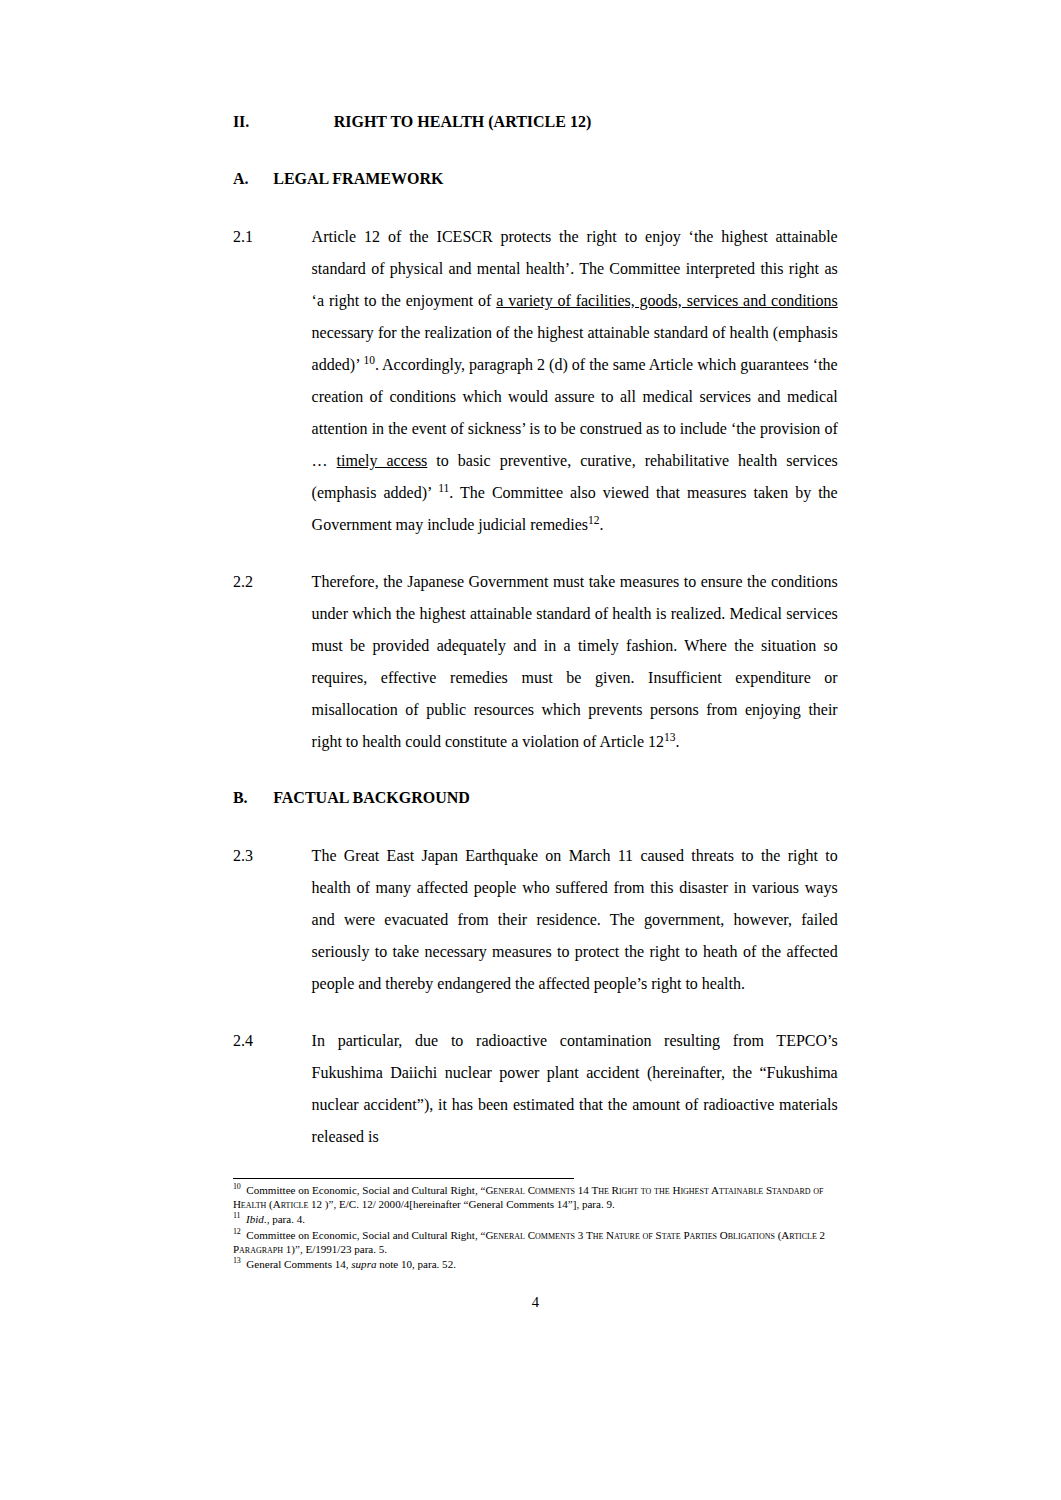II.
RIGHT TO HEALTH (ARTICLE 12)
A.
LEGAL FRAMEWORK
2.1
Article 12 of the ICESCR protects the right to enjoy ‘the highest attainable standard of physical and mental health’. The Committee interpreted this right as ‘a right to the enjoyment of a variety of facilities, goods, services and conditions necessary for the realization of the highest attainable standard of health (emphasis added)’ 10. Accordingly, paragraph 2 (d) of the same Article which guarantees ‘the creation of conditions which would assure to all medical services and medical attention in the event of sickness’ is to be construed as to include ‘the provision of … timely access to basic preventive, curative, rehabilitative health services (emphasis added)’ 11. The Committee also viewed that measures taken by the Government may include judicial remedies12.
2.2
Therefore, the Japanese Government must take measures to ensure the conditions under which the highest attainable standard of health is realized. Medical services must be provided adequately and in a timely fashion. Where the situation so requires, effective remedies must be given. Insufficient expenditure or misallocation of public resources which prevents persons from enjoying their right to health could constitute a violation of Article 1213.
B.
FACTUAL BACKGROUND
2.3
The Great East Japan Earthquake on March 11 caused threats to the right to health of many affected people who suffered from this disaster in various ways and were evacuated from their residence. The government, however, failed seriously to take necessary measures to protect the right to heath of the affected people and thereby endangered the affected people’s right to health.
2.4
In particular, due to radioactive contamination resulting from TEPCO’s Fukushima Daiichi nuclear power plant accident (hereinafter, the “Fukushima nuclear accident”), it has been estimated that the amount of radioactive materials released is
10 Committee on Economic, Social and Cultural Right, “General Comments 14 The Right to the Highest Attainable Standard of Health (Article 12 )”, E/C. 12/ 2000/4[hereinafter “General Comments 14”], para. 9.
11 Ibid., para. 4.
12 Committee on Economic, Social and Cultural Right, “General Comments 3 The Nature of State Parties Obligations (Article 2 Paragraph 1)”, E/1991/23 para. 5.
13 General Comments 14, supra note 10, para. 52.
4